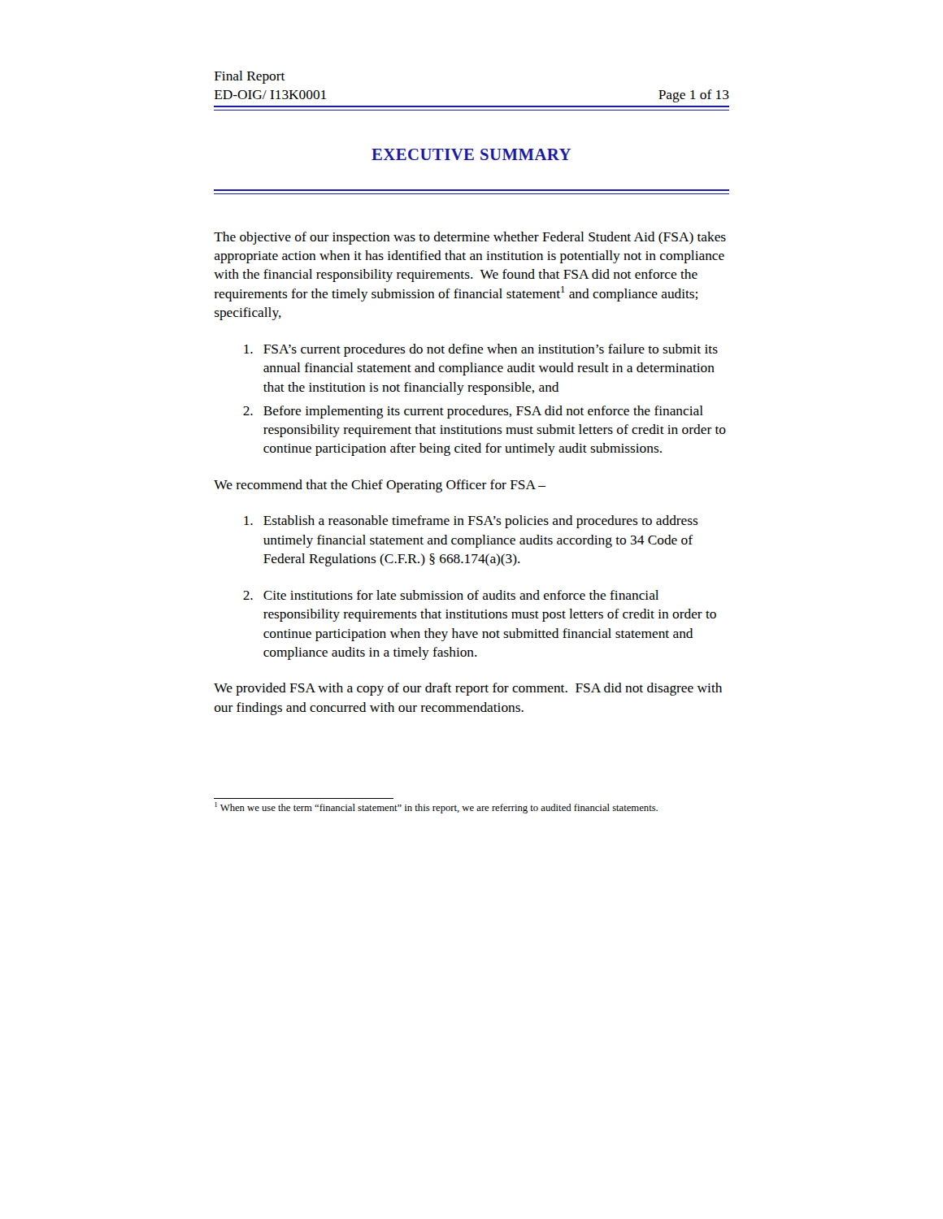Final Report
ED-OIG/ I13K0001
Page 1 of 13
EXECUTIVE SUMMARY
The objective of our inspection was to determine whether Federal Student Aid (FSA) takes appropriate action when it has identified that an institution is potentially not in compliance with the financial responsibility requirements. We found that FSA did not enforce the requirements for the timely submission of financial statement1 and compliance audits; specifically,
FSA’s current procedures do not define when an institution’s failure to submit its annual financial statement and compliance audit would result in a determination that the institution is not financially responsible, and
Before implementing its current procedures, FSA did not enforce the financial responsibility requirement that institutions must submit letters of credit in order to continue participation after being cited for untimely audit submissions.
We recommend that the Chief Operating Officer for FSA –
Establish a reasonable timeframe in FSA’s policies and procedures to address untimely financial statement and compliance audits according to 34 Code of Federal Regulations (C.F.R.) § 668.174(a)(3).
Cite institutions for late submission of audits and enforce the financial responsibility requirements that institutions must post letters of credit in order to continue participation when they have not submitted financial statement and compliance audits in a timely fashion.
We provided FSA with a copy of our draft report for comment. FSA did not disagree with our findings and concurred with our recommendations.
1 When we use the term “financial statement” in this report, we are referring to audited financial statements.